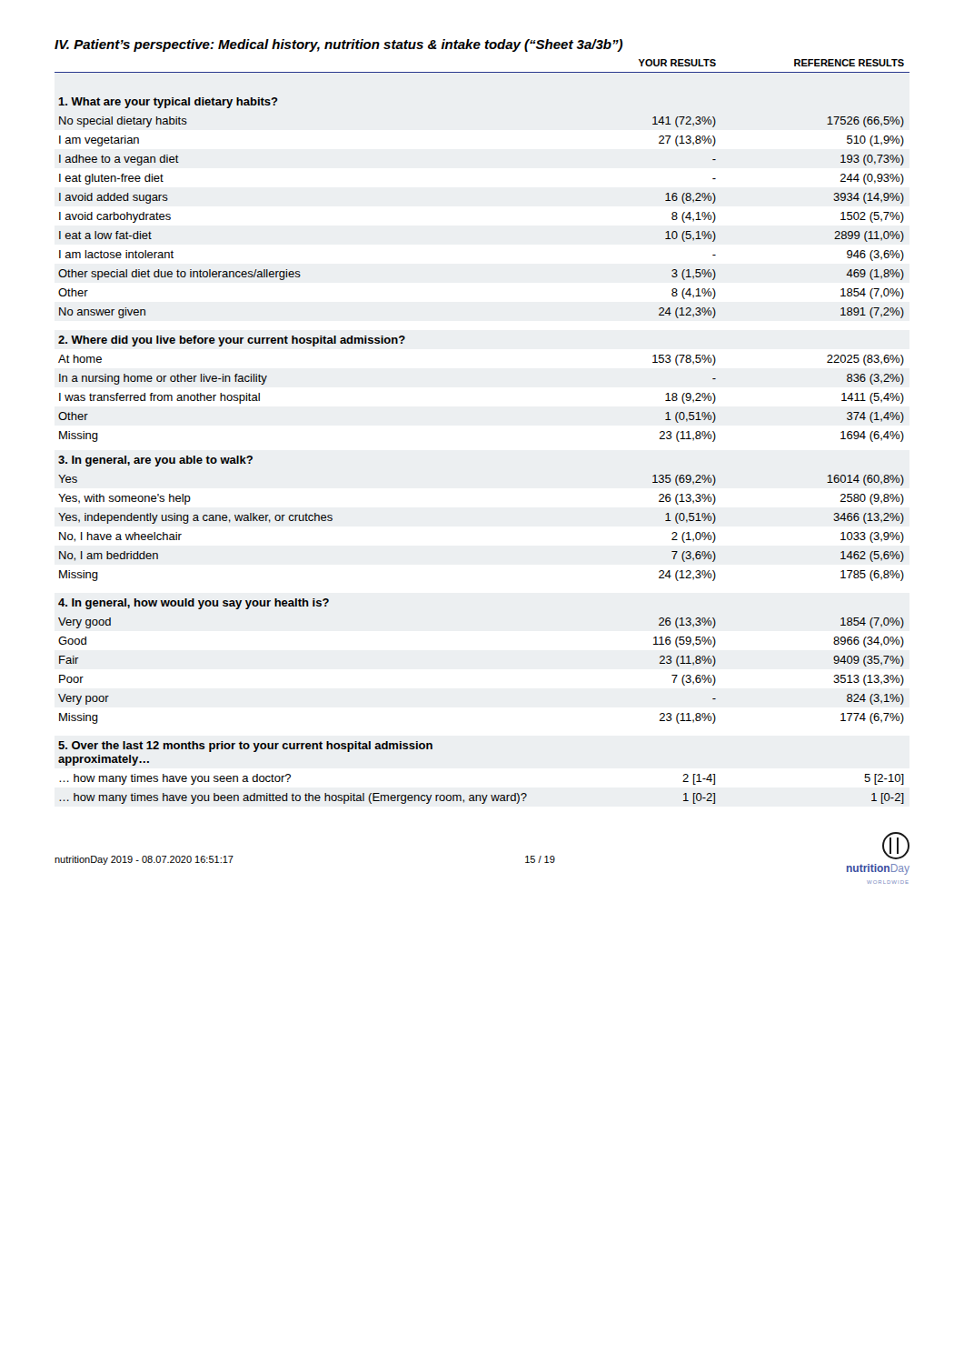IV. Patient’s perspective: Medical history, nutrition status & intake today (“Sheet 3a/3b”)
| | YOUR RESULTS | REFERENCE RESULTS |
| --- | --- | --- |
| 1. What are your typical dietary habits? | | |
| No special dietary habits | 141 (72,3%) | 17526 (66,5%) |
| I am vegetarian | 27 (13,8%) | 510 (1,9%) |
| I adhee to a vegan diet | - | 193 (0,73%) |
| I eat gluten-free diet | - | 244 (0,93%) |
| I avoid added sugars | 16 (8,2%) | 3934 (14,9%) |
| I avoid carbohydrates | 8 (4,1%) | 1502 (5,7%) |
| I eat a low fat-diet | 10 (5,1%) | 2899 (11,0%) |
| I am lactose intolerant | - | 946 (3,6%) |
| Other special diet due to intolerances/allergies | 3 (1,5%) | 469 (1,8%) |
| Other | 8 (4,1%) | 1854 (7,0%) |
| No answer given | 24 (12,3%) | 1891 (7,2%) |
| 2. Where did you live before your current hospital admission? | | |
| At home | 153 (78,5%) | 22025 (83,6%) |
| In a nursing home or other live-in facility | - | 836 (3,2%) |
| I was transferred from another hospital | 18 (9,2%) | 1411 (5,4%) |
| Other | 1 (0,51%) | 374 (1,4%) |
| Missing | 23 (11,8%) | 1694 (6,4%) |
| 3. In general, are you able to walk? | | |
| Yes | 135 (69,2%) | 16014 (60,8%) |
| Yes, with someone's help | 26 (13,3%) | 2580 (9,8%) |
| Yes, independently using a cane, walker, or crutches | 1 (0,51%) | 3466 (13,2%) |
| No, I have a wheelchair | 2 (1,0%) | 1033 (3,9%) |
| No, I am bedridden | 7 (3,6%) | 1462 (5,6%) |
| Missing | 24 (12,3%) | 1785 (6,8%) |
| 4. In general, how would you say your health is? | | |
| Very good | 26 (13,3%) | 1854 (7,0%) |
| Good | 116 (59,5%) | 8966 (34,0%) |
| Fair | 23 (11,8%) | 9409 (35,7%) |
| Poor | 7 (3,6%) | 3513 (13,3%) |
| Very poor | - | 824 (3,1%) |
| Missing | 23 (11,8%) | 1774 (6,7%) |
| 5. Over the last 12 months prior to your current hospital admission approximately… | | |
| … how many times have you seen a doctor? | 2 [1-4] | 5 [2-10] |
| … how many times have you been admitted to the hospital (Emergency room, any ward)? | 1 [0-2] | 1 [0-2] |
nutritionDay 2019 - 08.07.2020 16:51:17
15 / 19
nutritionDay
WORLDWIDE